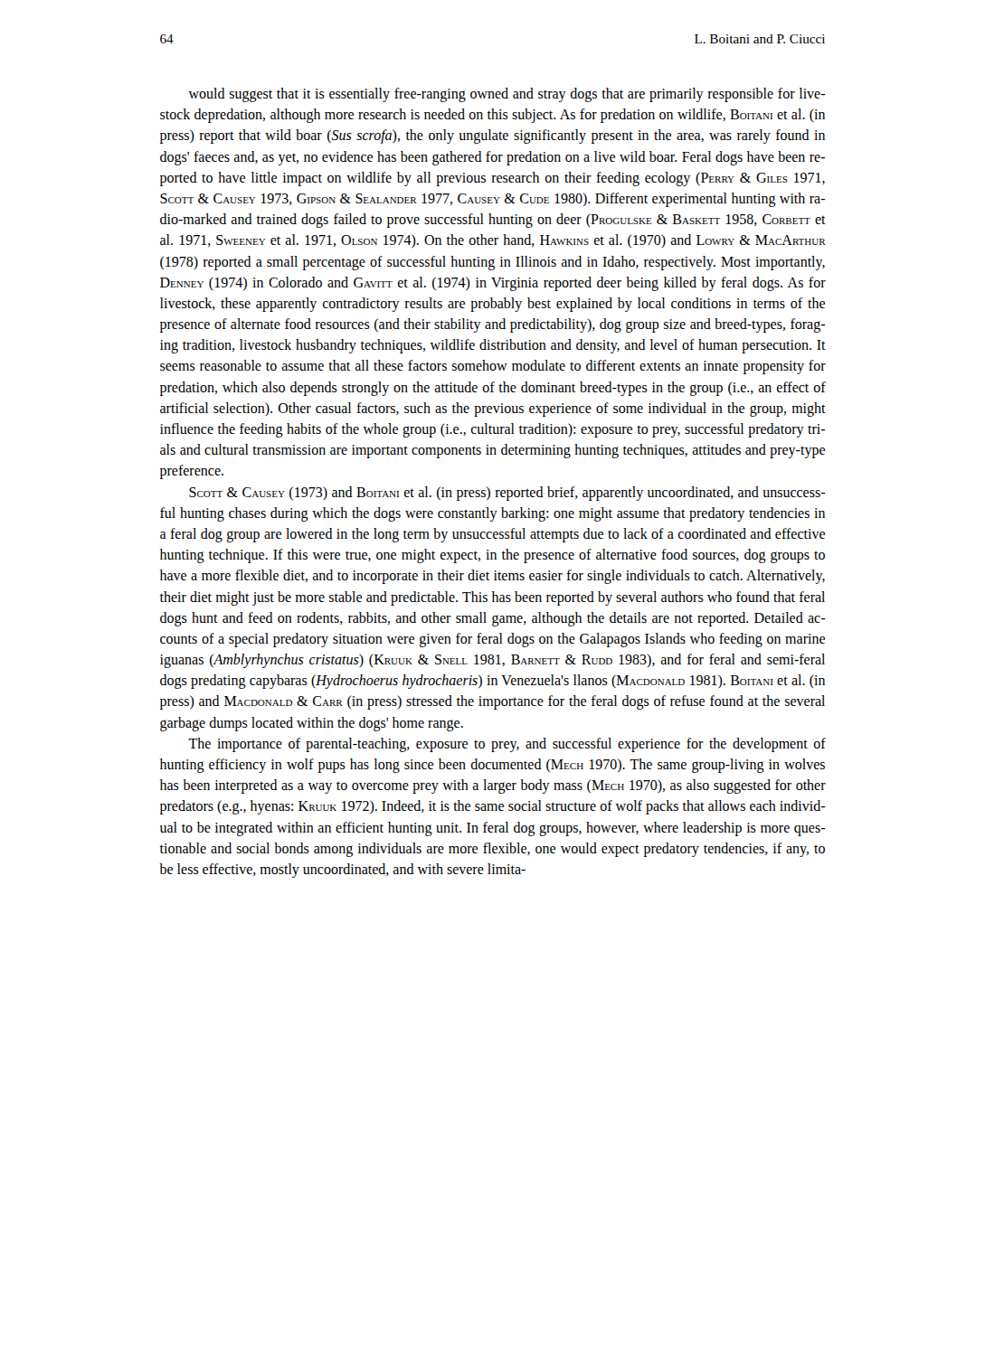64 L. Boitani and P. Ciucci
would suggest that it is essentially free-ranging owned and stray dogs that are primarily responsible for livestock depredation, although more research is needed on this subject. As for predation on wildlife, Boitani et al. (in press) report that wild boar (Sus scrofa), the only ungulate significantly present in the area, was rarely found in dogs' faeces and, as yet, no evidence has been gathered for predation on a live wild boar. Feral dogs have been reported to have little impact on wildlife by all previous research on their feeding ecology (Perry & Giles 1971, Scott & Causey 1973, Gipson & Sealander 1977, Causey & Cude 1980). Different experimental hunting with radio-marked and trained dogs failed to prove successful hunting on deer (Progulske & Baskett 1958, Corbett et al. 1971, Sweeney et al. 1971, Olson 1974). On the other hand, Hawkins et al. (1970) and Lowry & MacArthur (1978) reported a small percentage of successful hunting in Illinois and in Idaho, respectively. Most importantly, Denney (1974) in Colorado and Gavitt et al. (1974) in Virginia reported deer being killed by feral dogs. As for livestock, these apparently contradictory results are probably best explained by local conditions in terms of the presence of alternate food resources (and their stability and predictability), dog group size and breed-types, foraging tradition, livestock husbandry techniques, wildlife distribution and density, and level of human persecution. It seems reasonable to assume that all these factors somehow modulate to different extents an innate propensity for predation, which also depends strongly on the attitude of the dominant breed-types in the group (i.e., an effect of artificial selection). Other casual factors, such as the previous experience of some individual in the group, might influence the feeding habits of the whole group (i.e., cultural tradition): exposure to prey, successful predatory trials and cultural transmission are important components in determining hunting techniques, attitudes and prey-type preference.
Scott & Causey (1973) and Boitani et al. (in press) reported brief, apparently uncoordinated, and unsuccessful hunting chases during which the dogs were constantly barking: one might assume that predatory tendencies in a feral dog group are lowered in the long term by unsuccessful attempts due to lack of a coordinated and effective hunting technique. If this were true, one might expect, in the presence of alternative food sources, dog groups to have a more flexible diet, and to incorporate in their diet items easier for single individuals to catch. Alternatively, their diet might just be more stable and predictable. This has been reported by several authors who found that feral dogs hunt and feed on rodents, rabbits, and other small game, although the details are not reported. Detailed accounts of a special predatory situation were given for feral dogs on the Galapagos Islands who feeding on marine iguanas (Amblyrhynchus cristatus) (Kruuk & Snell 1981, Barnett & Rudd 1983), and for feral and semi-feral dogs predating capybaras (Hydrochoerus hydrochaeris) in Venezuela's llanos (Macdonald 1981). Boitani et al. (in press) and Macdonald & Carr (in press) stressed the importance for the feral dogs of refuse found at the several garbage dumps located within the dogs' home range.
The importance of parental-teaching, exposure to prey, and successful experience for the development of hunting efficiency in wolf pups has long since been documented (Mech 1970). The same group-living in wolves has been interpreted as a way to overcome prey with a larger body mass (Mech 1970), as also suggested for other predators (e.g., hyenas: Kruuk 1972). Indeed, it is the same social structure of wolf packs that allows each individual to be integrated within an efficient hunting unit. In feral dog groups, however, where leadership is more questionable and social bonds among individuals are more flexible, one would expect predatory tendencies, if any, to be less effective, mostly uncoordinated, and with severe limita-